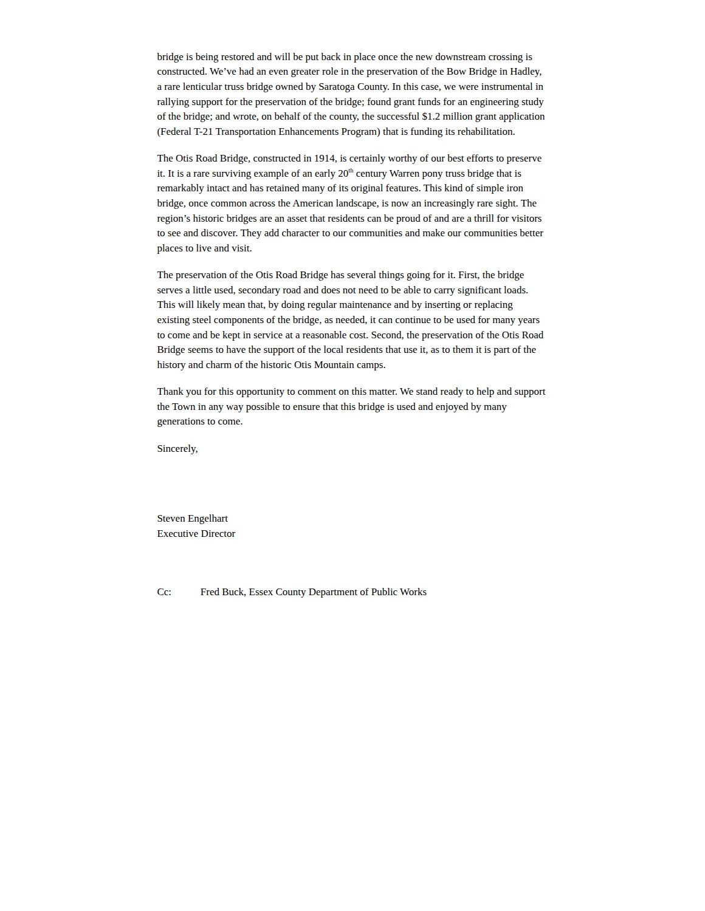bridge is being restored and will be put back in place once the new downstream crossing is constructed. We’ve had an even greater role in the preservation of the Bow Bridge in Hadley, a rare lenticular truss bridge owned by Saratoga County. In this case, we were instrumental in rallying support for the preservation of the bridge; found grant funds for an engineering study of the bridge; and wrote, on behalf of the county, the successful $1.2 million grant application (Federal T-21 Transportation Enhancements Program) that is funding its rehabilitation.
The Otis Road Bridge, constructed in 1914, is certainly worthy of our best efforts to preserve it. It is a rare surviving example of an early 20th century Warren pony truss bridge that is remarkably intact and has retained many of its original features. This kind of simple iron bridge, once common across the American landscape, is now an increasingly rare sight. The region’s historic bridges are an asset that residents can be proud of and are a thrill for visitors to see and discover. They add character to our communities and make our communities better places to live and visit.
The preservation of the Otis Road Bridge has several things going for it. First, the bridge serves a little used, secondary road and does not need to be able to carry significant loads. This will likely mean that, by doing regular maintenance and by inserting or replacing existing steel components of the bridge, as needed, it can continue to be used for many years to come and be kept in service at a reasonable cost. Second, the preservation of the Otis Road Bridge seems to have the support of the local residents that use it, as to them it is part of the history and charm of the historic Otis Mountain camps.
Thank you for this opportunity to comment on this matter. We stand ready to help and support the Town in any way possible to ensure that this bridge is used and enjoyed by many generations to come.
Sincerely,
Steven Engelhart
Executive Director
Cc: Fred Buck, Essex County Department of Public Works